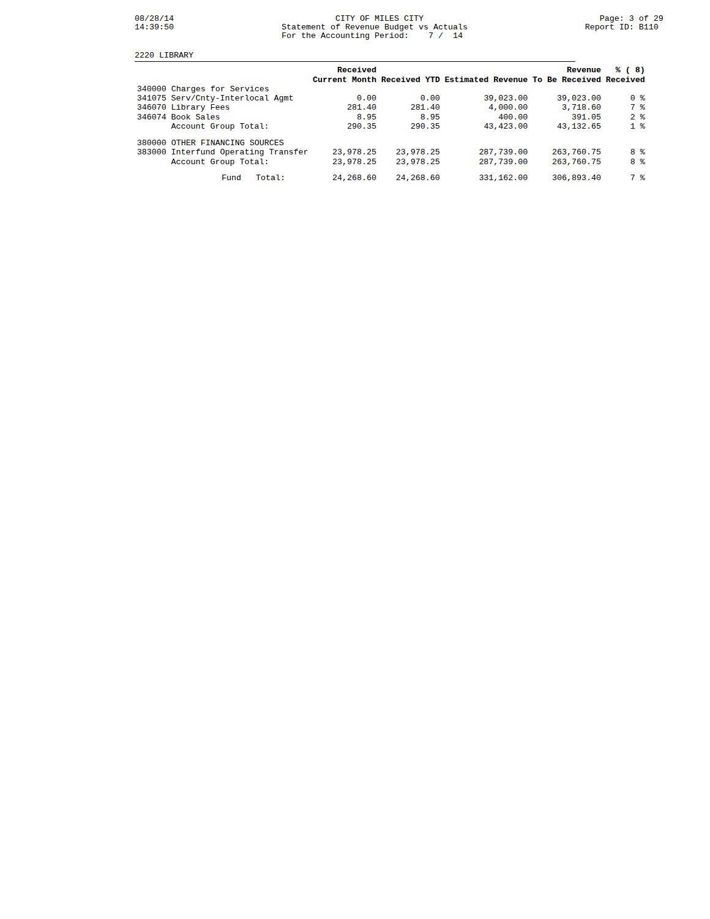08/28/14                                 CITY OF MILES CITY                                    Page: 3 of 29
14:39:50                      Statement of Revenue Budget vs Actuals                        Report ID: B110
                              For the Accounting Period:    7 /  14
2220 LIBRARY
| | | Received Current Month | Received YTD | Estimated Revenue | Revenue To Be Received | % ( 8) Received |
| --- | --- | --- | --- | --- | --- | --- |
| 340000 Charges for Services | | | | | |
| 341075 | Serv/Cnty-Interlocal Agmt | 0.00 | 0.00 | 39,023.00 | 39,023.00 | 0 % |
| 346070 | Library Fees | 281.40 | 281.40 | 4,000.00 | 3,718.60 | 7 % |
| 346074 | Book Sales | 8.95 | 8.95 | 400.00 | 391.05 | 2 % |
| | Account Group Total: | 290.35 | 290.35 | 43,423.00 | 43,132.65 | 1 % |
| 380000 OTHER FINANCING SOURCES | | | | | |
| 383000 | Interfund Operating Transfer | 23,978.25 | 23,978.25 | 287,739.00 | 263,760.75 | 8 % |
| | Account Group Total: | 23,978.25 | 23,978.25 | 287,739.00 | 263,760.75 | 8 % |
| | Fund Total: | 24,268.60 | 24,268.60 | 331,162.00 | 306,893.40 | 7 % |